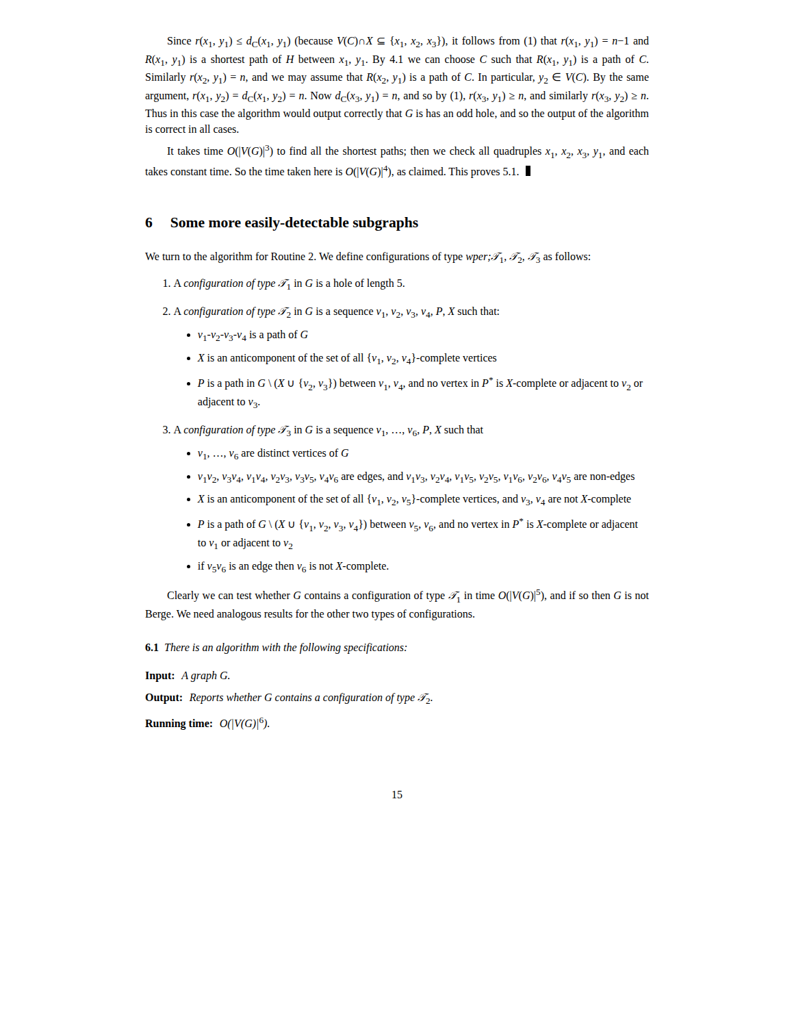Since r(x1, y1) ≤ dC(x1, y1) (because V(C)∩X ⊆ {x1, x2, x3}), it follows from (1) that r(x1, y1) = n−1 and R(x1, y1) is a shortest path of H between x1, y1. By 4.1 we can choose C such that R(x1, y1) is a path of C. Similarly r(x2, y1) = n, and we may assume that R(x2, y1) is a path of C. In particular, y2 ∈ V(C). By the same argument, r(x1, y2) = dC(x1, y2) = n. Now dC(x3, y1) = n, and so by (1), r(x3, y1) ≥ n, and similarly r(x3, y2) ≥ n. Thus in this case the algorithm would output correctly that G is has an odd hole, and so the output of the algorithm is correct in all cases.
It takes time O(|V(G)|3) to find all the shortest paths; then we check all quadruples x1, x2, x3, y1, and each takes constant time. So the time taken here is O(|V(G)|4), as claimed. This proves 5.1.
6 Some more easily-detectable subgraphs
We turn to the algorithm for Routine 2. We define configurations of type wper; 𝒯1, 𝒯2, 𝒯3 as follows:
A configuration of type 𝒯1 in G is a hole of length 5.
A configuration of type 𝒯2 in G is a sequence v1, v2, v3, v4, P, X such that:
v1-v2-v3-v4 is a path of G
X is an anticomponent of the set of all {v1, v2, v4}-complete vertices
P is a path in G \ (X ∪ {v2, v3}) between v1, v4, and no vertex in P* is X-complete or adjacent to v2 or adjacent to v3.
A configuration of type 𝒯3 in G is a sequence v1, …, v6, P, X such that
v1, …, v6 are distinct vertices of G
v1v2, v3v4, v1v4, v2v3, v3v5, v4v6 are edges, and v1v3, v2v4, v1v5, v2v5, v1v6, v2v6, v4v5 are non-edges
X is an anticomponent of the set of all {v1, v2, v5}-complete vertices, and v3, v4 are not X-complete
P is a path of G \ (X ∪ {v1, v2, v3, v4}) between v5, v6, and no vertex in P* is X-complete or adjacent to v1 or adjacent to v2
if v5v6 is an edge then v6 is not X-complete.
Clearly we can test whether G contains a configuration of type 𝒯1 in time O(|V(G)|5), and if so then G is not Berge. We need analogous results for the other two types of configurations.
6.1 There is an algorithm with the following specifications:
Input: A graph G.
Output: Reports whether G contains a configuration of type 𝒯2.
Running time: O(|V(G)|6).
15